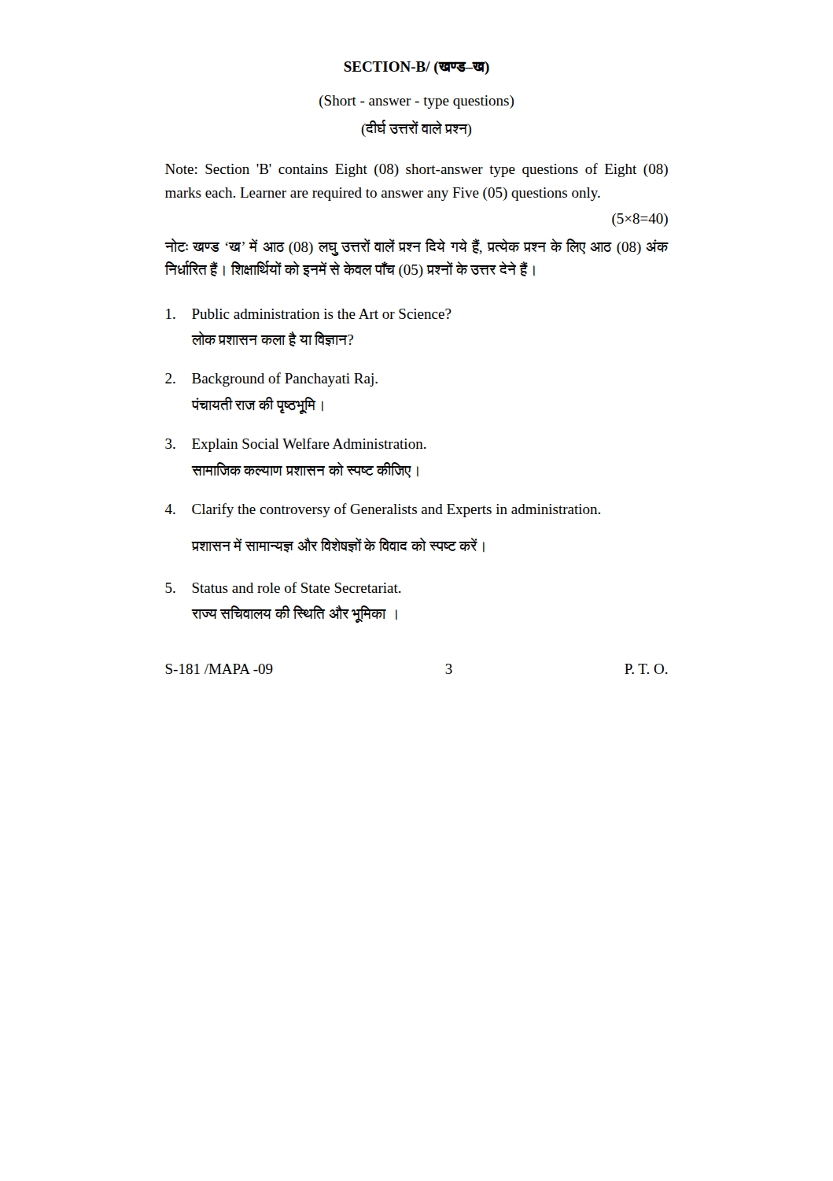SECTION-B/ (खण्ड–ख)
(Short - answer - type questions)
(दीर्घ उत्तरों वाले प्रश्न)
Note: Section 'B' contains Eight (08) short-answer type questions of Eight (08) marks each. Learner are required to answer any Five (05) questions only.
(5×8=40)
नोटः खण्ड ‘ख’ में आठ (08) लघु उत्तरों वालें प्रश्न दिये गये हैं, प्रत्येक प्रश्न के लिए आठ (08) अंक निर्धारित हैं। शिक्षार्थियों को इनमें से केवल पाँच (05) प्रश्नों के उत्तर देने हैं।
Public administration is the Art or Science? लोक प्रशासन कला है या विज्ञान?
Background of Panchayati Raj. पंचायती राज की पृष्ठभूमि।
Explain Social Welfare Administration. सामाजिक कल्याण प्रशासन को स्पष्ट कीजिए।
Clarify the controversy of Generalists and Experts in administration. प्रशासन में सामान्यज्ञ और विशेषज्ञों के विवाद को स्पष्ट करें।
Status and role of State Secretariat. राज्य सचिवालय की स्थिति और भूमिका ।
S-181 /MAPA -09 3 P. T. O.